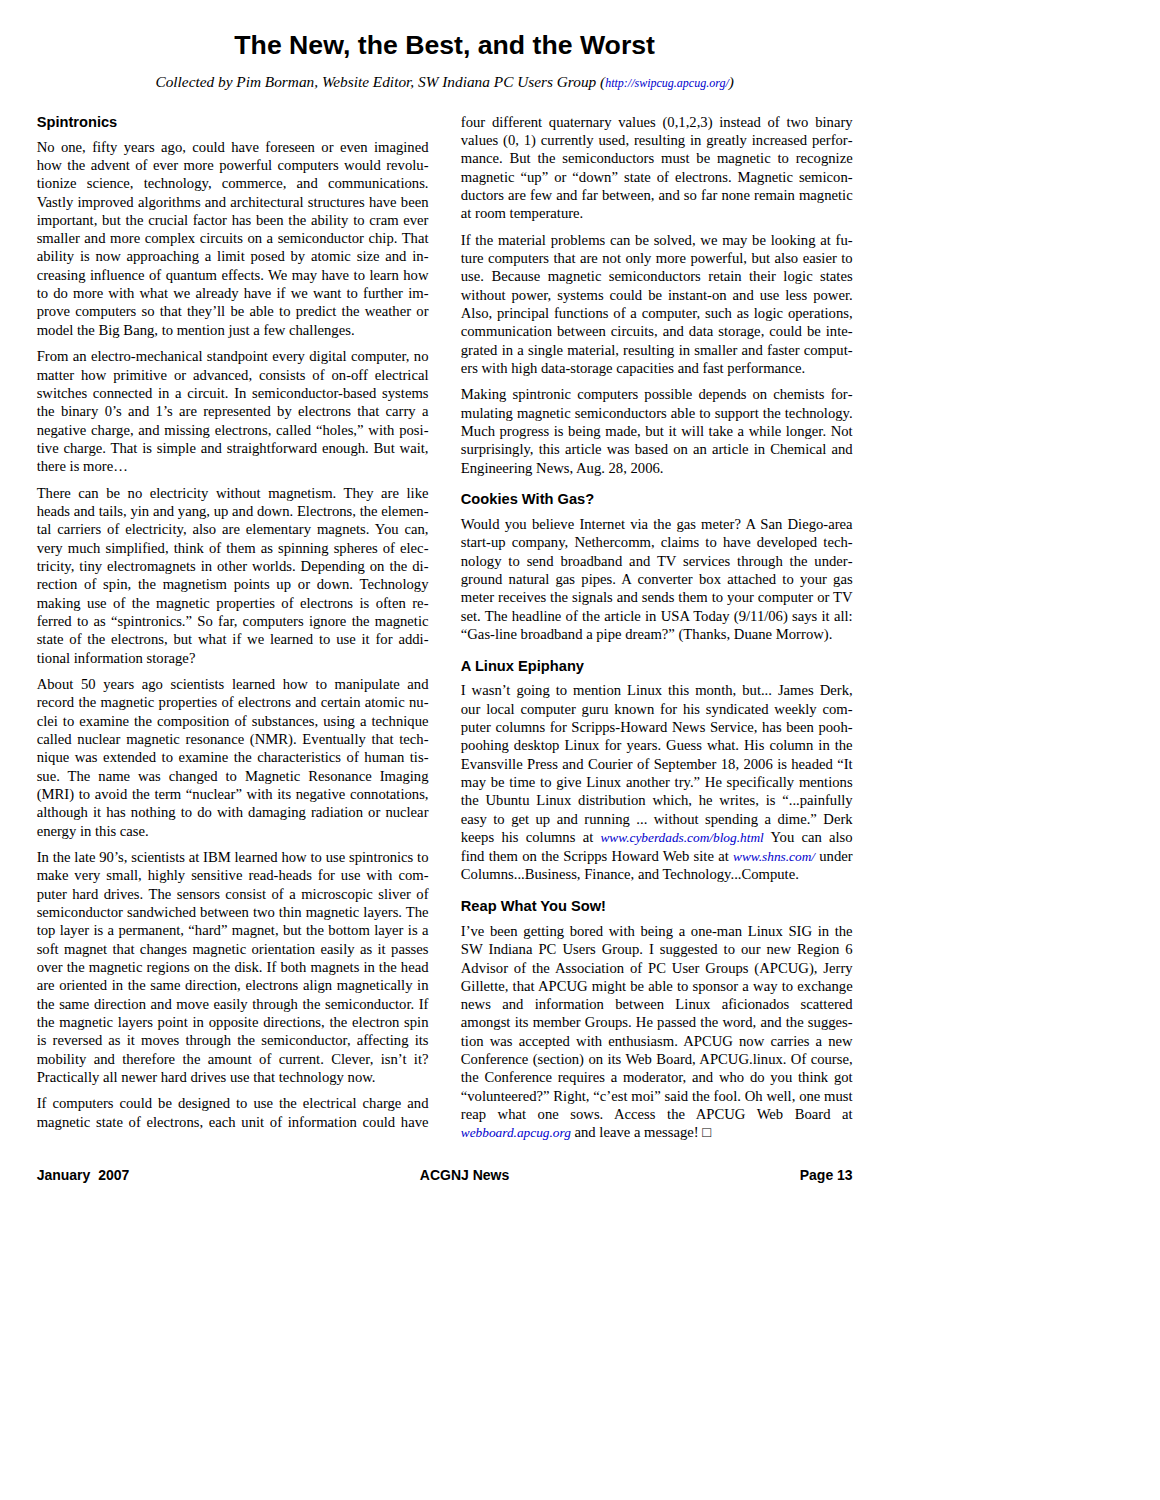The New, the Best, and the Worst
Collected by Pim Borman, Website Editor, SW Indiana PC Users Group (http://swipcug.apcug.org/)
Spintronics
No one, fifty years ago, could have foreseen or even imagined how the advent of ever more powerful computers would revolutionize science, technology, commerce, and communications. Vastly improved algorithms and architectural structures have been important, but the crucial factor has been the ability to cram ever smaller and more complex circuits on a semiconductor chip. That ability is now approaching a limit posed by atomic size and increasing influence of quantum effects. We may have to learn how to do more with what we already have if we want to further improve computers so that they’ll be able to predict the weather or model the Big Bang, to mention just a few challenges.
From an electro-mechanical standpoint every digital computer, no matter how primitive or advanced, consists of on-off electrical switches connected in a circuit. In semiconductor-based systems the binary 0’s and 1’s are represented by electrons that carry a negative charge, and missing electrons, called “holes,” with positive charge. That is simple and straightforward enough. But wait, there is more…
There can be no electricity without magnetism. They are like heads and tails, yin and yang, up and down. Electrons, the elemental carriers of electricity, also are elementary magnets. You can, very much simplified, think of them as spinning spheres of electricity, tiny electromagnets in other worlds. Depending on the direction of spin, the magnetism points up or down. Technology making use of the magnetic properties of electrons is often referred to as “spintronics.” So far, computers ignore the magnetic state of the electrons, but what if we learned to use it for additional information storage?
About 50 years ago scientists learned how to manipulate and record the magnetic properties of electrons and certain atomic nuclei to examine the composition of substances, using a technique called nuclear magnetic resonance (NMR). Eventually that technique was extended to examine the characteristics of human tissue. The name was changed to Magnetic Resonance Imaging (MRI) to avoid the term “nuclear” with its negative connotations, although it has nothing to do with damaging radiation or nuclear energy in this case.
In the late 90’s, scientists at IBM learned how to use spintronics to make very small, highly sensitive read-heads for use with computer hard drives. The sensors consist of a microscopic sliver of semiconductor sandwiched between two thin magnetic layers. The top layer is a permanent, “hard” magnet, but the bottom layer is a soft magnet that changes magnetic orientation easily as it passes over the magnetic regions on the disk. If both magnets in the head are oriented in the same direction, electrons align magnetically in the same direction and move easily through the semiconductor. If the magnetic layers point in opposite directions, the electron spin is reversed as it moves through the semiconductor, affecting its mobility and therefore the amount of current. Clever, isn’t it? Practically all newer hard drives use that technology now.
If computers could be designed to use the electrical charge and magnetic state of electrons, each unit of information could have four different quaternary values (0,1,2,3) instead of two binary values (0, 1) currently used, resulting in greatly increased performance. But the semiconductors must be magnetic to recognize magnetic “up” or “down” state of electrons. Magnetic semiconductors are few and far between, and so far none remain magnetic at room temperature.
If the material problems can be solved, we may be looking at future computers that are not only more powerful, but also easier to use. Because magnetic semiconductors retain their logic states without power, systems could be instant-on and use less power. Also, principal functions of a computer, such as logic operations, communication between circuits, and data storage, could be integrated in a single material, resulting in smaller and faster computers with high data-storage capacities and fast performance.
Making spintronic computers possible depends on chemists formulating magnetic semiconductors able to support the technology. Much progress is being made, but it will take a while longer. Not surprisingly, this article was based on an article in Chemical and Engineering News, Aug. 28, 2006.
Cookies With Gas?
Would you believe Internet via the gas meter? A San Diego-area start-up company, Nethercomm, claims to have developed technology to send broadband and TV services through the underground natural gas pipes. A converter box attached to your gas meter receives the signals and sends them to your computer or TV set. The headline of the article in USA Today (9/11/06) says it all: “Gas-line broadband a pipe dream?” (Thanks, Duane Morrow).
A Linux Epiphany
I wasn’t going to mention Linux this month, but... James Derk, our local computer guru known for his syndicated weekly computer columns for Scripps-Howard News Service, has been pooh-poohing desktop Linux for years. Guess what. His column in the Evansville Press and Courier of September 18, 2006 is headed “It may be time to give Linux another try.” He specifically mentions the Ubuntu Linux distribution which, he writes, is “...painfully easy to get up and running ... without spending a dime.” Derk keeps his columns at www.cyberdads.com/blog.html You can also find them on the Scripps Howard Web site at www.shns.com/ under Columns...Business, Finance, and Technology...Compute.
Reap What You Sow!
I’ve been getting bored with being a one-man Linux SIG in the SW Indiana PC Users Group. I suggested to our new Region 6 Advisor of the Association of PC User Groups (APCUG), Jerry Gillette, that APCUG might be able to sponsor a way to exchange news and information between Linux aficionados scattered amongst its member Groups. He passed the word, and the suggestion was accepted with enthusiasm. APCUG now carries a new Conference (section) on its Web Board, APCUG.linux. Of course, the Conference requires a moderator, and who do you think got “volunteered?” Right, “c’est moi” said the fool. Oh well, one must reap what one sows. Access the APCUG Web Board at webboard.apcug.org and leave a message! □
January 2007 ACGNJ News Page 13